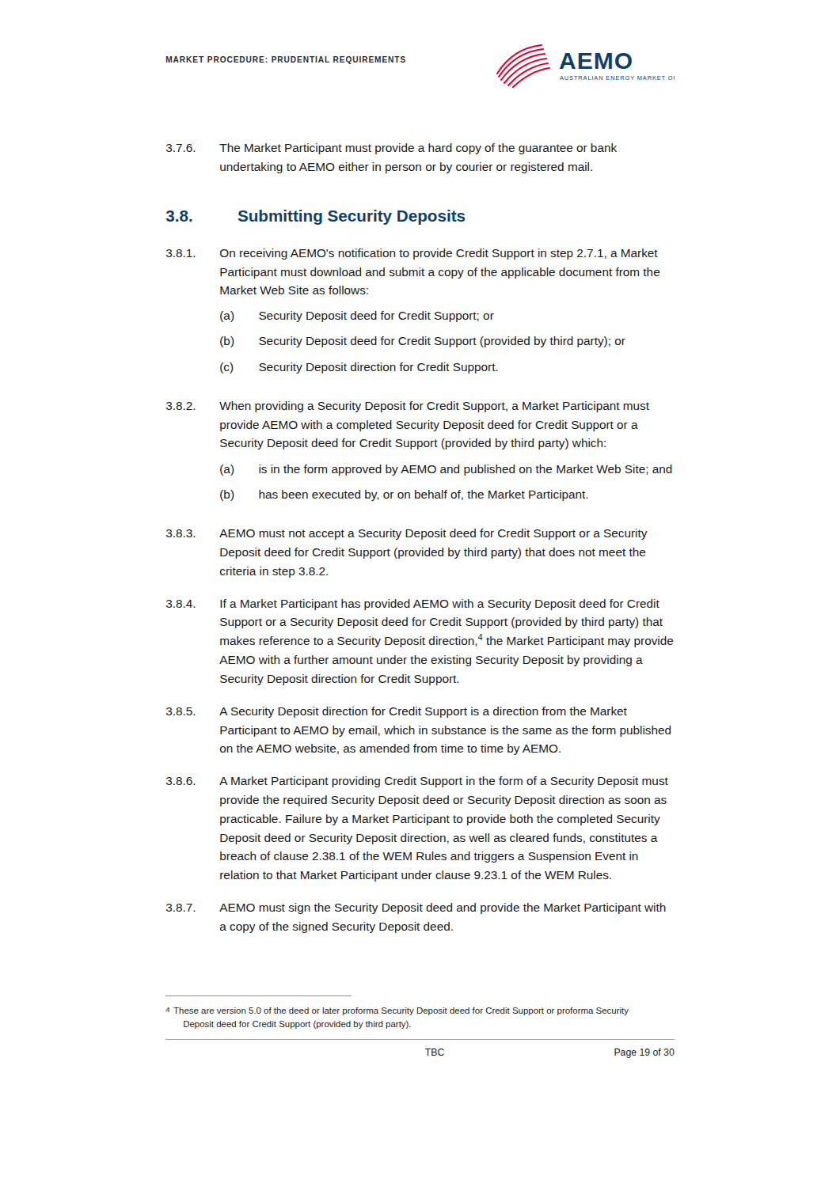Market Procedure: Prudential Requirements
AEMO AUSTRALIAN ENERGY MARKET OPERATOR
3.7.6.
The Market Participant must provide a hard copy of the guarantee or bank undertaking to AEMO either in person or by courier or registered mail.
3.8. Submitting Security Deposits
3.8.1.
On receiving AEMO's notification to provide Credit Support in step 2.7.1, a Market Participant must download and submit a copy of the applicable document from the Market Web Site as follows:
(a) Security Deposit deed for Credit Support; or
(b) Security Deposit deed for Credit Support (provided by third party); or
(c) Security Deposit direction for Credit Support.
3.8.2.
When providing a Security Deposit for Credit Support, a Market Participant must provide AEMO with a completed Security Deposit deed for Credit Support or a Security Deposit deed for Credit Support (provided by third party) which:
(a) is in the form approved by AEMO and published on the Market Web Site; and
(b) has been executed by, or on behalf of, the Market Participant.
3.8.3.
AEMO must not accept a Security Deposit deed for Credit Support or a Security Deposit deed for Credit Support (provided by third party) that does not meet the criteria in step 3.8.2.
3.8.4.
If a Market Participant has provided AEMO with a Security Deposit deed for Credit Support or a Security Deposit deed for Credit Support (provided by third party) that makes reference to a Security Deposit direction,4 the Market Participant may provide AEMO with a further amount under the existing Security Deposit by providing a Security Deposit direction for Credit Support.
3.8.5.
A Security Deposit direction for Credit Support is a direction from the Market Participant to AEMO by email, which in substance is the same as the form published on the AEMO website, as amended from time to time by AEMO.
3.8.6.
A Market Participant providing Credit Support in the form of a Security Deposit must provide the required Security Deposit deed or Security Deposit direction as soon as practicable. Failure by a Market Participant to provide both the completed Security Deposit deed or Security Deposit direction, as well as cleared funds, constitutes a breach of clause 2.38.1 of the WEM Rules and triggers a Suspension Event in relation to that Market Participant under clause 9.23.1 of the WEM Rules.
3.8.7.
AEMO must sign the Security Deposit deed and provide the Market Participant with a copy of the signed Security Deposit deed.
4 These are version 5.0 of the deed or later proforma Security Deposit deed for Credit Support or proforma Security Deposit deed for Credit Support (provided by third party).
TBC
Page 19 of 30